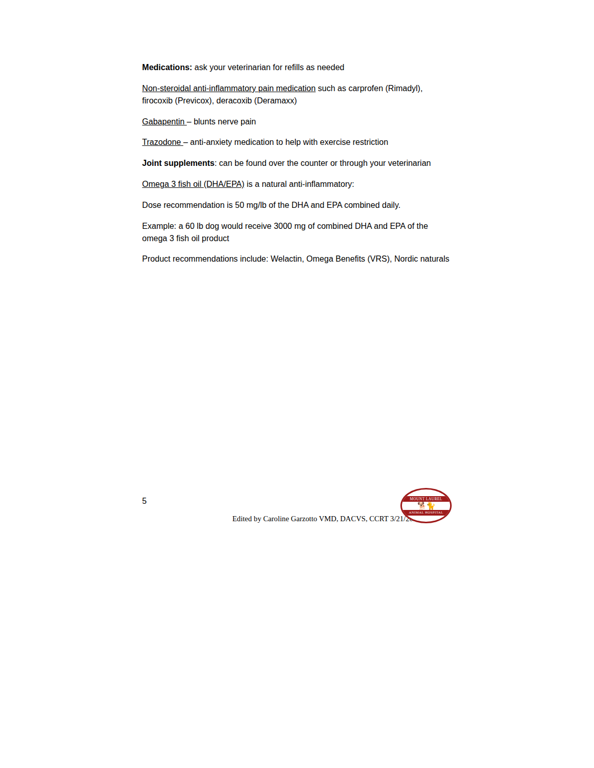Medications: ask your veterinarian for refills as needed
Non-steroidal anti-inflammatory pain medication such as carprofen (Rimadyl), firocoxib (Previcox), deracoxib (Deramaxx)
Gabapentin – blunts nerve pain
Trazodone – anti-anxiety medication to help with exercise restriction
Joint supplements: can be found over the counter or through your veterinarian
Omega 3 fish oil (DHA/EPA) is a natural anti-inflammatory:
Dose recommendation is 50 mg/lb of the DHA and EPA combined daily.
Example: a 60 lb dog would receive 3000 mg of combined DHA and EPA of the omega 3 fish oil product
Product recommendations include: Welactin, Omega Benefits (VRS), Nordic naturals
5
Edited by Caroline Garzotto VMD, DACVS, CCRT 3/21/2020
MOUNT LAUREL
🐕🐈
ANIMAL HOSPITAL